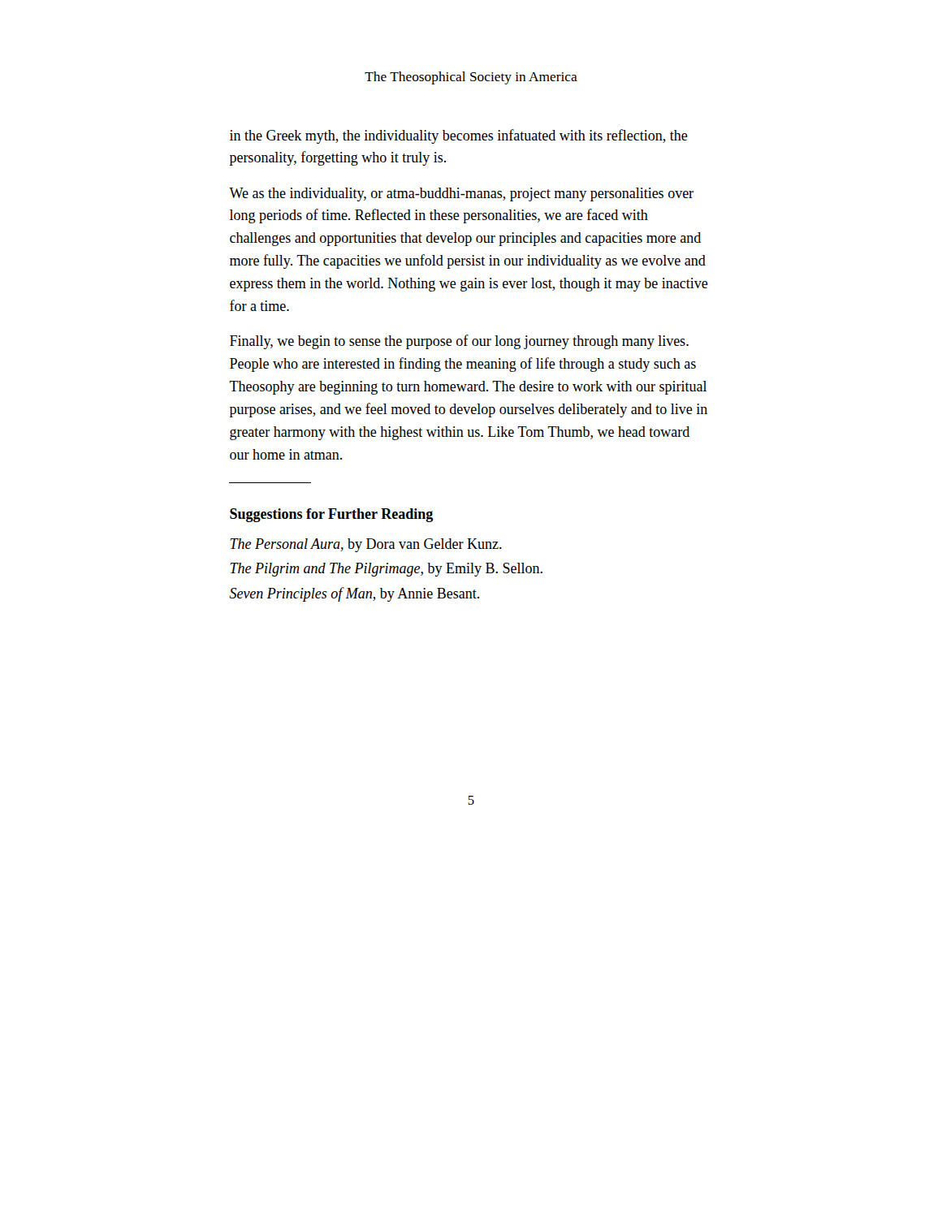The Theosophical Society in America
in the Greek myth, the individuality becomes infatuated with its reflection, the personality, forgetting who it truly is.
We as the individuality, or atma-buddhi-manas, project many personalities over long periods of time. Reflected in these personalities, we are faced with challenges and opportunities that develop our principles and capacities more and more fully. The capacities we unfold persist in our individuality as we evolve and express them in the world. Nothing we gain is ever lost, though it may be inactive for a time.
Finally, we begin to sense the purpose of our long journey through many lives. People who are interested in finding the meaning of life through a study such as Theosophy are beginning to turn homeward. The desire to work with our spiritual purpose arises, and we feel moved to develop ourselves deliberately and to live in greater harmony with the highest within us. Like Tom Thumb, we head toward our home in atman.
Suggestions for Further Reading
The Personal Aura, by Dora van Gelder Kunz.
The Pilgrim and The Pilgrimage, by Emily B. Sellon.
Seven Principles of Man, by Annie Besant.
5